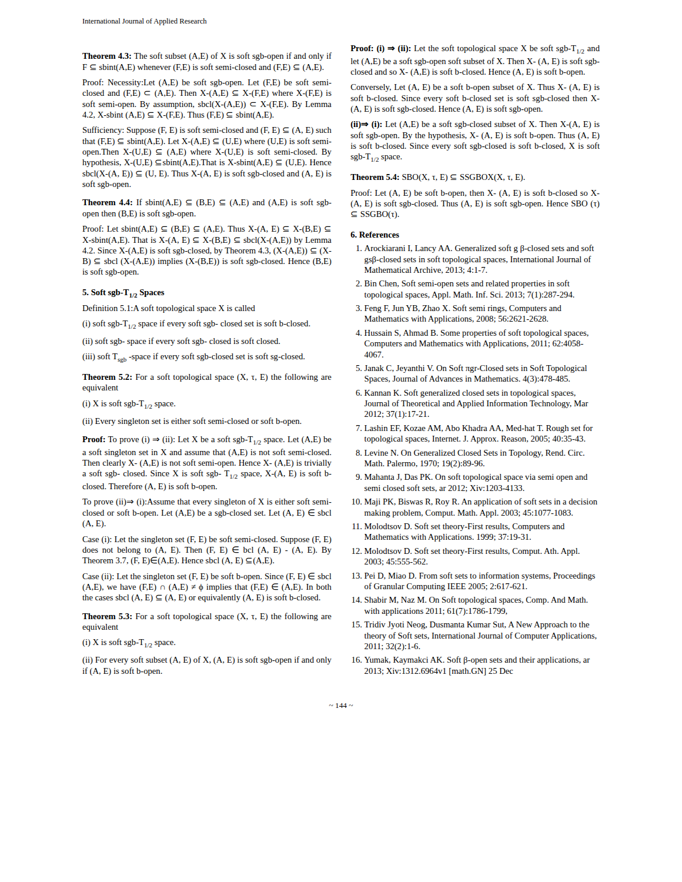International Journal of Applied Research
Theorem 4.3: The soft subset (A,E) of X is soft sgb-open if and only if F ⊆ sbint(A,E) whenever (F,E) is soft semi-closed and (F,E) ⊆ (A,E).
Proof: Necessity:Let (A,E) be soft sgb-open. Let (F,E) be soft semi-closed and (F,E) ⊂ (A,E). Then X-(A,E) ⊆ X-(F,E) where X-(F,E) is soft semi-open. By assumption, sbcl(X-(A,E)) ⊂ X-(F,E). By Lemma 4.2, X-sbint (A,E) ⊆ X-(F,E). Thus (F,E) ⊆ sbint(A,E).
Sufficiency: Suppose (F, E) is soft semi-closed and (F, E) ⊆ (A, E) such that (F,E) ⊆ sbint(A,E). Let X-(A,E) ⊆ (U,E) where (U,E) is soft semi-open.Then X-(U,E) ⊆ (A,E) where X-(U,E) is soft semi-closed. By hypothesis, X-(U,E) ⊆sbint(A,E).That is X-sbint(A,E) ⊆ (U,E). Hence sbcl(X-(A, E)) ⊆ (U, E). Thus X-(A, E) is soft sgb-closed and (A, E) is soft sgb-open.
Theorem 4.4: If sbint(A,E) ⊆ (B,E) ⊆ (A,E) and (A,E) is soft sgb-open then (B,E) is soft sgb-open.
Proof: Let sbint(A,E) ⊆ (B,E) ⊆ (A,E). Thus X-(A, E) ⊆ X-(B,E) ⊆ X-sbint(A,E). That is X-(A, E) ⊆ X-(B,E) ⊆ sbcl(X-(A,E)) by Lemma 4.2. Since X-(A,E) is soft sgb-closed, by Theorem 4.3, (X-(A,E)) ⊆ (X-B) ⊆ sbcl (X-(A,E)) implies (X-(B,E)) is soft sgb-closed. Hence (B,E) is soft sgb-open.
5. Soft sgb-T1/2 Spaces
Definition 5.1:A soft topological space X is called
(i) soft sgb-T1/2 space if every soft sgb- closed set is soft b-closed.
(ii) soft sgb- space if every soft sgb- closed is soft closed.
(iii) soft Tsgb -space if every soft sgb-closed set is soft sg-closed.
Theorem 5.2: For a soft topological space (X, τ, E) the following are equivalent
(i) X is soft sgb-T1/2 space.
(ii) Every singleton set is either soft semi-closed or soft b-open.
Proof: To prove (i) ⇒ (ii): Let X be a soft sgb-T1/2 space. Let (A,E) be a soft singleton set in X and assume that (A,E) is not soft semi-closed. Then clearly X- (A,E) is not soft semi-open. Hence X- (A,E) is trivially a soft sgb- closed. Since X is soft sgb- T1/2 space, X-(A, E) is soft b-closed. Therefore (A, E) is soft b-open.
To prove (ii)⇒ (i):Assume that every singleton of X is either soft semi-closed or soft b-open. Let (A,E) be a sgb-closed set. Let (A, E) ∈ sbcl (A, E).
Case (i): Let the singleton set (F, E) be soft semi-closed. Suppose (F, E) does not belong to (A, E). Then (F, E) ∈ bcl (A, E) - (A, E). By Theorem 3.7, (F, E)∈(A,E). Hence sbcl (A, E) ⊆(A,E).
Case (ii): Let the singleton set (F, E) be soft b-open. Since (F, E) ∈ sbcl (A,E), we have (F,E) ∩ (A,E) ≠ ϕ implies that (F,E) ∈ (A,E). In both the cases sbcl (A, E) ⊆ (A, E) or equivalently (A, E) is soft b-closed.
Theorem 5.3: For a soft topological space (X, τ, E) the following are equivalent
(i) X is soft sgb-T1/2 space.
(ii) For every soft subset (A, E) of X, (A, E) is soft sgb-open if and only if (A, E) is soft b-open.
Proof: (i) ⇒ (ii): Let the soft topological space X be soft sgb-T1/2 and let (A,E) be a soft sgb-open soft subset of X. Then X- (A, E) is soft sgb-closed and so X- (A,E) is soft b-closed. Hence (A, E) is soft b-open.
Conversely, Let (A, E) be a soft b-open subset of X. Thus X- (A, E) is soft b-closed. Since every soft b-closed set is soft sgb-closed then X- (A, E) is soft sgb-closed. Hence (A, E) is soft sgb-open.
(ii)⇒ (i): Let (A,E) be a soft sgb-closed subset of X. Then X-(A, E) is soft sgb-open. By the hypothesis, X- (A, E) is soft b-open. Thus (A, E) is soft b-closed. Since every soft sgb-closed is soft b-closed, X is soft sgb-T1/2 space.
Theorem 5.4: SBO(X, τ, E) ⊆ SSGBOX(X, τ, E).
Proof: Let (A, E) be soft b-open, then X- (A, E) is soft b-closed so X- (A, E) is soft sgb-closed. Thus (A, E) is soft sgb-open. Hence SBO (τ) ⊆ SSGBO(τ).
6. References
Arockiarani I, Lancy AA. Generalized soft g β-closed sets and soft gsβ-closed sets in soft topological spaces, International Journal of Mathematical Archive, 2013; 4:1-7.
Bin Chen, Soft semi-open sets and related properties in soft topological spaces, Appl. Math. Inf. Sci. 2013; 7(1):287-294.
Feng F, Jun YB, Zhao X. Soft semi rings, Computers and Mathematics with Applications, 2008; 56:2621-2628.
Hussain S, Ahmad B. Some properties of soft topological spaces, Computers and Mathematics with Applications, 2011; 62:4058-4067.
Janak C, Jeyanthi V. On Soft πgr-Closed sets in Soft Topological Spaces, Journal of Advances in Mathematics. 4(3):478-485.
Kannan K. Soft generalized closed sets in topological spaces, Journal of Theoretical and Applied Information Technology, Mar 2012; 37(1):17-21.
Lashin EF, Kozae AM, Abo Khadra AA, Med-hat T. Rough set for topological spaces, Internet. J. Approx. Reason, 2005; 40:35-43.
Levine N. On Generalized Closed Sets in Topology, Rend. Circ. Math. Palermo, 1970; 19(2):89-96.
Mahanta J, Das PK. On soft topological space via semi open and semi closed soft sets, ar 2012; Xiv:1203-4133.
Maji PK, Biswas R, Roy R. An application of soft sets in a decision making problem, Comput. Math. Appl. 2003; 45:1077-1083.
Molodtsov D. Soft set theory-First results, Computers and Mathematics with Applications. 1999; 37:19-31.
Molodtsov D. Soft set theory-First results, Comput. Ath. Appl. 2003; 45:555-562.
Pei D, Miao D. From soft sets to information systems, Proceedings of Granular Computing IEEE 2005; 2:617-621.
Shabir M, Naz M. On Soft topological spaces, Comp. And Math. with applications 2011; 61(7):1786-1799,
Tridiv Jyoti Neog, Dusmanta Kumar Sut, A New Approach to the theory of Soft sets, International Journal of Computer Applications, 2011; 32(2):1-6.
Yumak, Kaymakci AK. Soft β-open sets and their applications, ar 2013; Xiv:1312.6964v1 [math.GN] 25 Dec
~ 144 ~